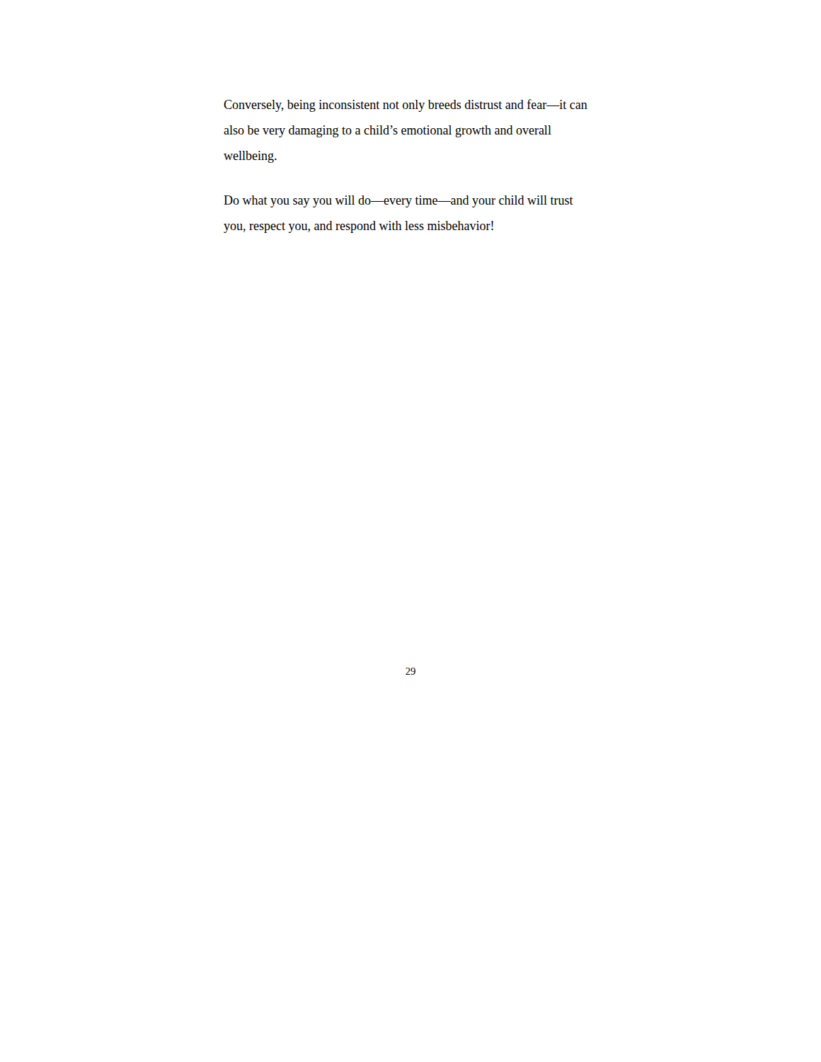Conversely, being inconsistent not only breeds distrust and fear—it can also be very damaging to a child’s emotional growth and overall wellbeing.
Do what you say you will do—every time—and your child will trust you, respect you, and respond with less misbehavior!
29